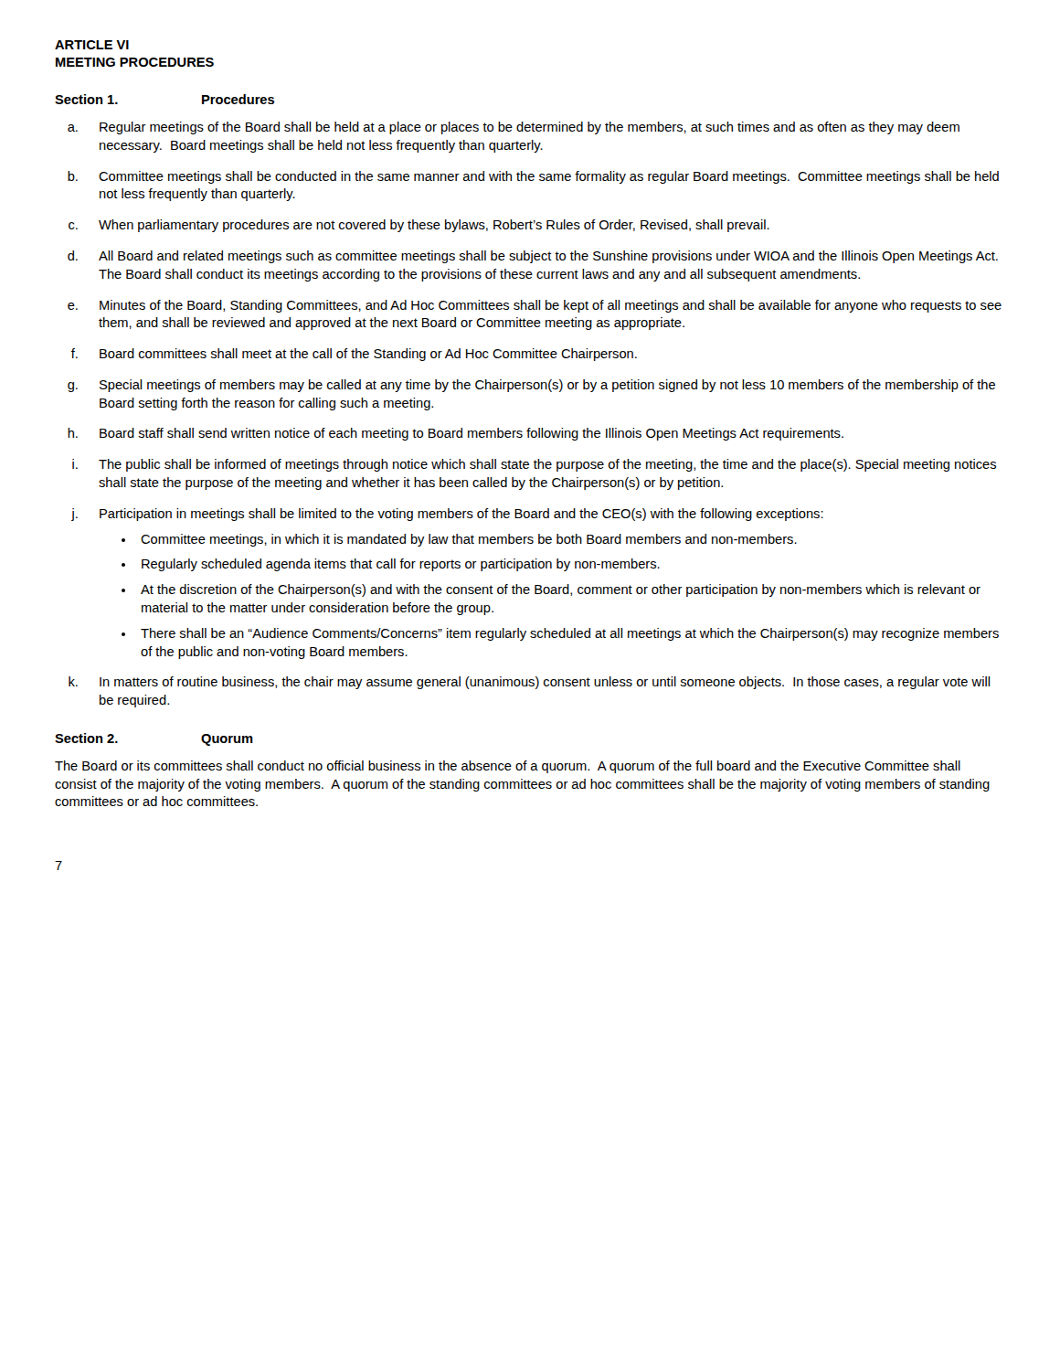ARTICLE VI
MEETING PROCEDURES
Section 1. Procedures
Regular meetings of the Board shall be held at a place or places to be determined by the members, at such times and as often as they may deem necessary. Board meetings shall be held not less frequently than quarterly.
Committee meetings shall be conducted in the same manner and with the same formality as regular Board meetings. Committee meetings shall be held not less frequently than quarterly.
When parliamentary procedures are not covered by these bylaws, Robert’s Rules of Order, Revised, shall prevail.
All Board and related meetings such as committee meetings shall be subject to the Sunshine provisions under WIOA and the Illinois Open Meetings Act. The Board shall conduct its meetings according to the provisions of these current laws and any and all subsequent amendments.
Minutes of the Board, Standing Committees, and Ad Hoc Committees shall be kept of all meetings and shall be available for anyone who requests to see them, and shall be reviewed and approved at the next Board or Committee meeting as appropriate.
Board committees shall meet at the call of the Standing or Ad Hoc Committee Chairperson.
Special meetings of members may be called at any time by the Chairperson(s) or by a petition signed by not less 10 members of the membership of the Board setting forth the reason for calling such a meeting.
Board staff shall send written notice of each meeting to Board members following the Illinois Open Meetings Act requirements.
The public shall be informed of meetings through notice which shall state the purpose of the meeting, the time and the place(s). Special meeting notices shall state the purpose of the meeting and whether it has been called by the Chairperson(s) or by petition.
Participation in meetings shall be limited to the voting members of the Board and the CEO(s) with the following exceptions:
Committee meetings, in which it is mandated by law that members be both Board members and non-members.
Regularly scheduled agenda items that call for reports or participation by non-members.
At the discretion of the Chairperson(s) and with the consent of the Board, comment or other participation by non-members which is relevant or material to the matter under consideration before the group.
There shall be an “Audience Comments/Concerns” item regularly scheduled at all meetings at which the Chairperson(s) may recognize members of the public and non-voting Board members.
In matters of routine business, the chair may assume general (unanimous) consent unless or until someone objects. In those cases, a regular vote will be required.
Section 2. Quorum
The Board or its committees shall conduct no official business in the absence of a quorum. A quorum of the full board and the Executive Committee shall consist of the majority of the voting members. A quorum of the standing committees or ad hoc committees shall be the majority of voting members of standing committees or ad hoc committees.
7